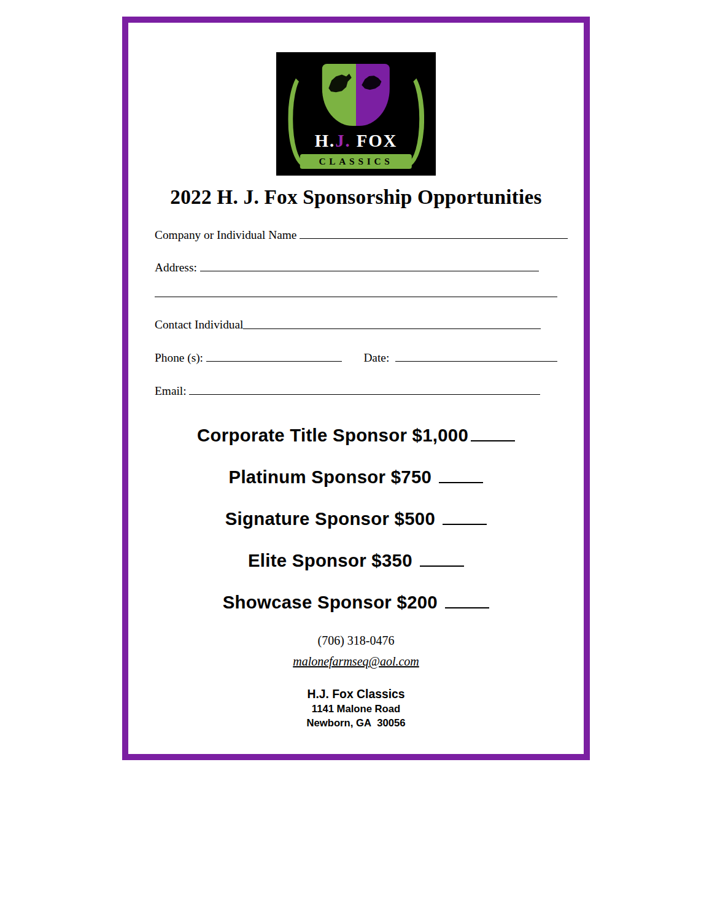H.J. FOX
CLASSICS
2022 H. J. Fox Sponsorship Opportunities
Company or Individual Name
Address:
Contact Individual
Phone (s): Date:
Email:
Corporate Title Sponsor $1,000
Platinum Sponsor $750
Signature Sponsor $500
Elite Sponsor $350
Showcase Sponsor $200
(706) 318-0476
malonefarmseq@aol.com
H.J. Fox Classics
1141 Malone Road
Newborn, GA 30056